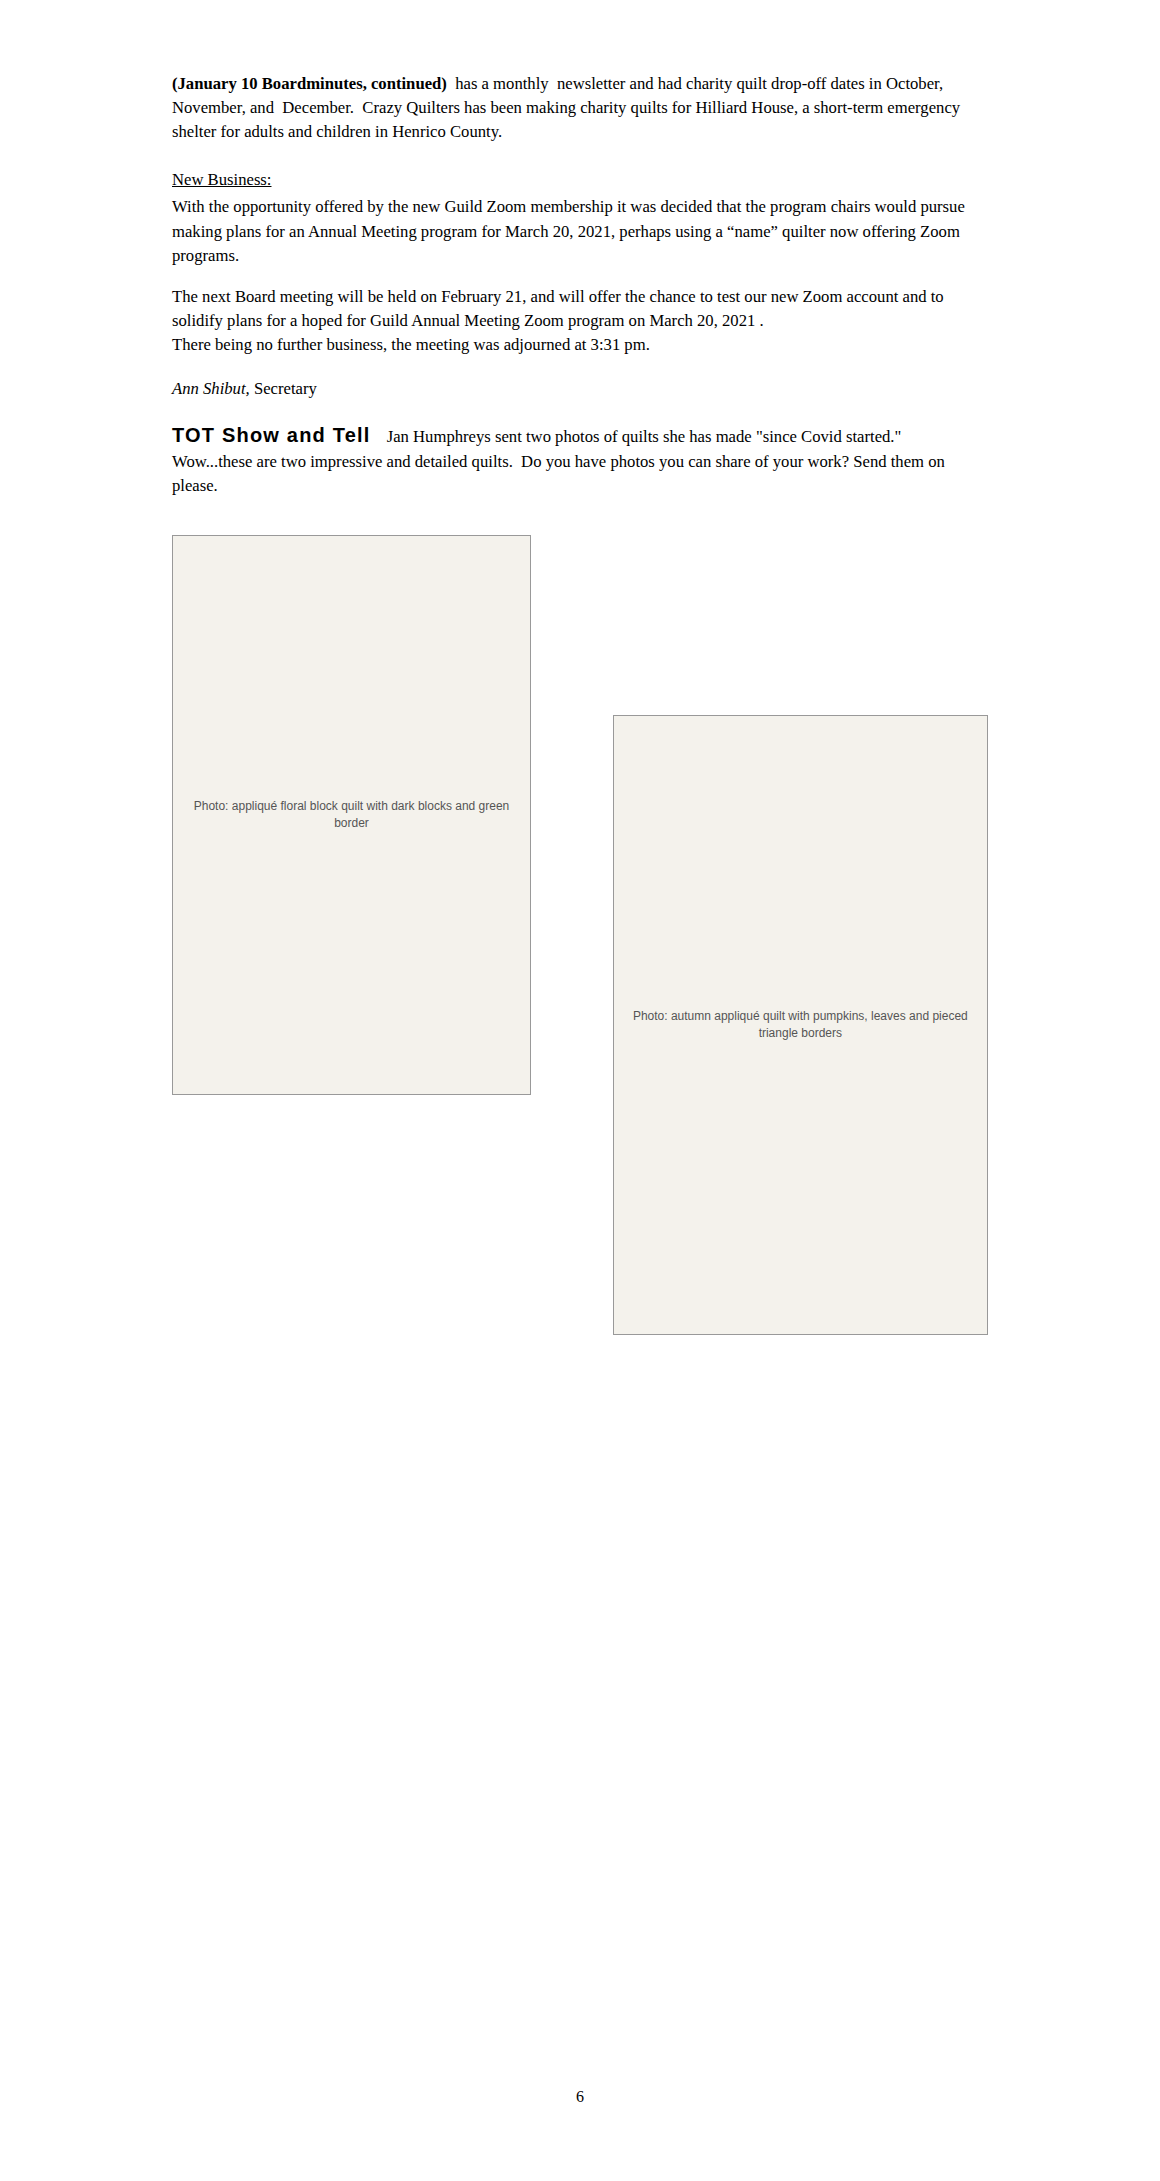(January 10 Boardminutes, continued) has a monthly newsletter and had charity quilt drop-off dates in October, November, and December. Crazy Quilters has been making charity quilts for Hilliard House, a short-term emergency shelter for adults and children in Henrico County.
New Business:
With the opportunity offered by the new Guild Zoom membership it was decided that the program chairs would pursue making plans for an Annual Meeting program for March 20, 2021, perhaps using a “name” quilter now offering Zoom programs.
The next Board meeting will be held on February 21, and will offer the chance to test our new Zoom account and to solidify plans for a hoped for Guild Annual Meeting Zoom program on March 20, 2021 .
There being no further business, the meeting was adjourned at 3:31 pm.
Ann Shibut, Secretary
TOT Show and Tell Jan Humphreys sent two photos of quilts she has made "since Covid started." Wow...these are two impressive and detailed quilts. Do you have photos you can share of your work? Send them on please.
Photo: appliqué floral block quilt with dark blocks and green border
Photo: autumn appliqué quilt with pumpkins, leaves and pieced triangle borders
6